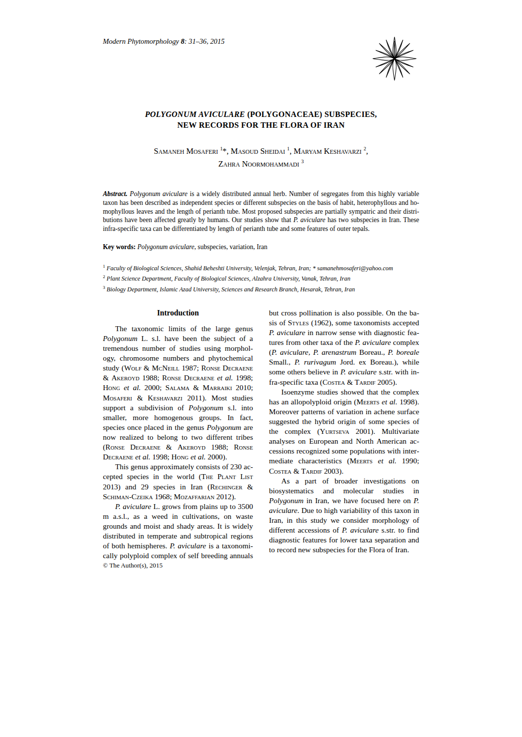Modern Phytomorphology 8: 31–36, 2015
Polygonum aviculare (Polygonaceae) subspecies,
new records for the flora of Iran
Samaneh Mosaferi 1*, Masoud Sheidai 1, Maryam Keshavarzi 2,
Zahra Noormohammadi 3
Abstract. Polygonum aviculare is a widely distributed annual herb. Number of segregates from this highly variable taxon has been described as independent species or different subspecies on the basis of habit, heterophyllous and homophyllous leaves and the length of perianth tube. Most proposed subspecies are partially sympatric and their distributions have been affected greatly by humans. Our studies show that P. aviculare has two subspecies in Iran. These infra-specific taxa can be differentiated by length of perianth tube and some features of outer tepals.
Key words: Polygonum aviculare, subspecies, variation, Iran
1 Faculty of Biological Sciences, Shahid Beheshti University, Velenjak, Tehran, Iran; * samanehmosaferi@yahoo.com
2 Plant Science Department, Faculty of Biological Sciences, Alzahra University, Vanak, Tehran, Iran
3 Biology Department, Islamic Azad University, Sciences and Research Branch, Hesarak, Tehran, Iran
Introduction
The taxonomic limits of the large genus Polygonum L. s.l. have been the subject of a tremendous number of studies using morphology, chromosome numbers and phytochemical study (Wolf & McNeill 1987; Ronse Decraene & Akeroyd 1988; Ronse Decraene et al. 1998; Hong et al. 2000; Salama & Marraiki 2010; Mosaferi & Keshavarzi 2011). Most studies support a subdivision of Polygonum s.l. into smaller, more homogenous groups. In fact, species once placed in the genus Polygonum are now realized to belong to two different tribes (Ronse Decraene & Akeroyd 1988; Ronse Decraene et al. 1998; Hong et al. 2000).
This genus approximately consists of 230 accepted species in the world (The Plant List 2013) and 29 species in Iran (Rechinger & Schiman-Czeika 1968; Mozaffarian 2012).
P. aviculare L. grows from plains up to 3500 m a.s.l., as a weed in cultivations, on waste grounds and moist and shady areas. It is widely distributed in temperate and subtropical regions of both hemispheres. P. aviculare is a taxonomically polyploid complex of self breeding annuals but cross pollination is also possible. On the basis of Styles (1962), some taxonomists accepted P. aviculare in narrow sense with diagnostic features from other taxa of the P. aviculare complex (P. aviculare, P. arenastrum Boreau., P. boreale Small., P. rurivagum Jord. ex Boreau.), while some others believe in P. aviculare s.str. with infra-specific taxa (Costea & Tardif 2005).
Isoenzyme studies showed that the complex has an allopolyploid origin (Meerts et al. 1998). Moreover patterns of variation in achene surface suggested the hybrid origin of some species of the complex (Yurtseva 2001). Multivariate analyses on European and North American accessions recognized some populations with intermediate characteristics (Meerts et al. 1990; Costea & Tardif 2003).
As a part of broader investigations on biosystematics and molecular studies in Polygonum in Iran, we have focused here on P. aviculare. Due to high variability of this taxon in Iran, in this study we consider morphology of different accessions of P. aviculare s.str. to find diagnostic features for lower taxa separation and to record new subspecies for the Flora of Iran.
© The Author(s), 2015